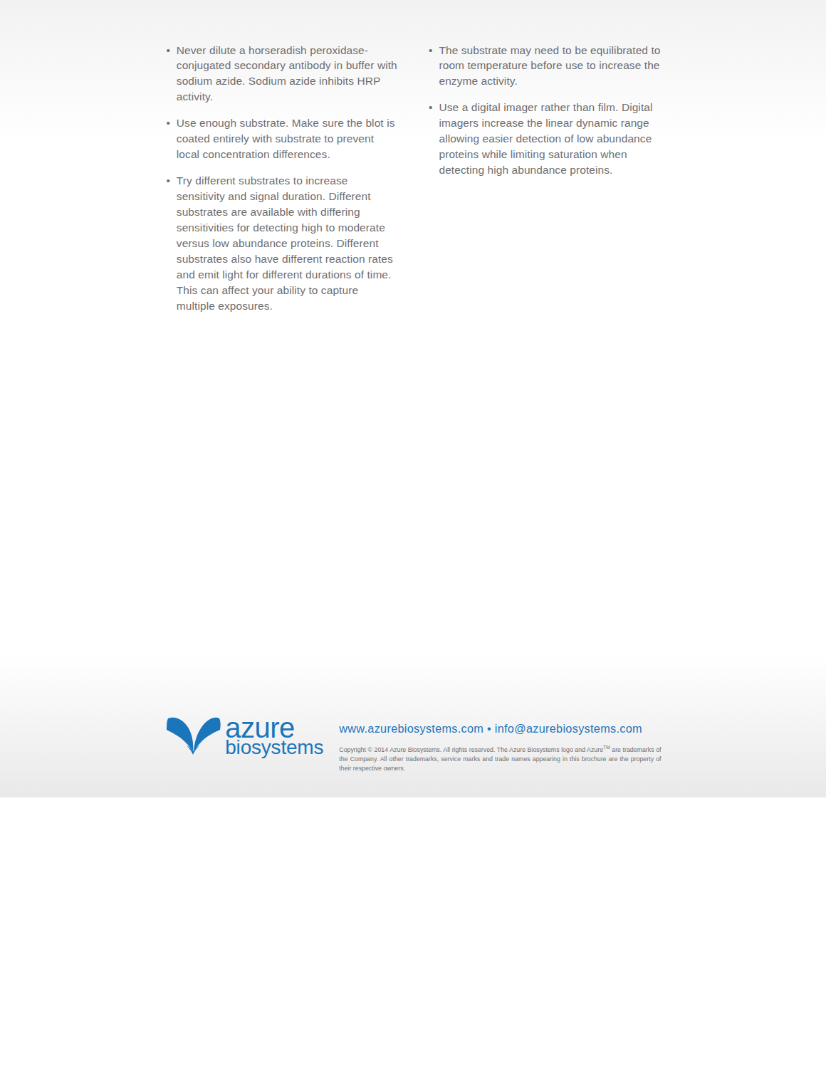Never dilute a horseradish peroxidase-conjugated secondary antibody in buffer with sodium azide. Sodium azide inhibits HRP activity.
Use enough substrate. Make sure the blot is coated entirely with substrate to prevent local concentration differences.
Try different substrates to increase sensitivity and signal duration. Different substrates are available with differing sensitivities for detecting high to moderate versus low abundance proteins. Different substrates also have different reaction rates and emit light for different durations of time. This can affect your ability to capture multiple exposures.
The substrate may need to be equilibrated to room temperature before use to increase the enzyme activity.
Use a digital imager rather than film. Digital imagers increase the linear dynamic range allowing easier detection of low abundance proteins while limiting saturation when detecting high abundance proteins.
azure biosystems
www.azurebiosystems.com • info@azurebiosystems.com
Copyright © 2014 Azure Biosystems. All rights reserved. The Azure Biosystems logo and AzureTM are trademarks of the Company. All other trademarks, service marks and trade names appearing in this brochure are the property of their respective owners.